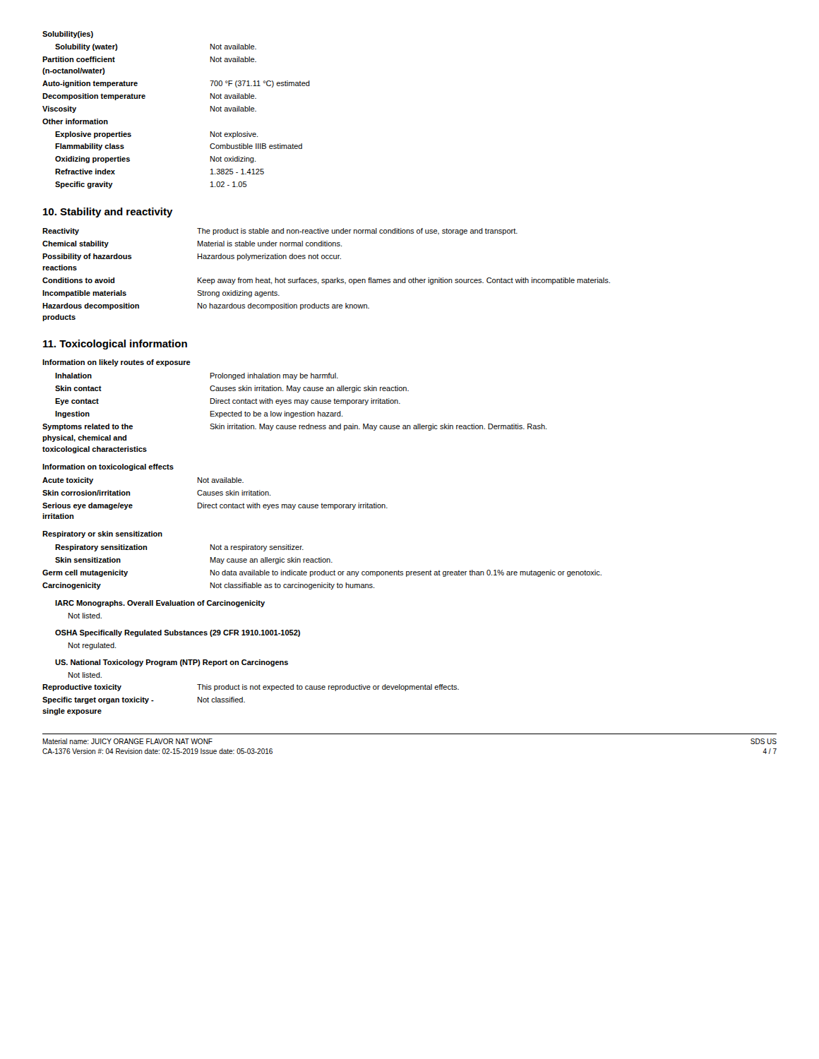| Solubility(ies) | |
| Solubility (water) | Not available. |
| Partition coefficient (n-octanol/water) | Not available. |
| Auto-ignition temperature | 700 °F (371.11 °C) estimated |
| Decomposition temperature | Not available. |
| Viscosity | Not available. |
| Other information | |
| Explosive properties | Not explosive. |
| Flammability class | Combustible IIIB estimated |
| Oxidizing properties | Not oxidizing. |
| Refractive index | 1.3825 - 1.4125 |
| Specific gravity | 1.02 - 1.05 |
10. Stability and reactivity
| Reactivity | The product is stable and non-reactive under normal conditions of use, storage and transport. |
| Chemical stability | Material is stable under normal conditions. |
| Possibility of hazardous reactions | Hazardous polymerization does not occur. |
| Conditions to avoid | Keep away from heat, hot surfaces, sparks, open flames and other ignition sources. Contact with incompatible materials. |
| Incompatible materials | Strong oxidizing agents. |
| Hazardous decomposition products | No hazardous decomposition products are known. |
11. Toxicological information
Information on likely routes of exposure
| Inhalation | Prolonged inhalation may be harmful. |
| Skin contact | Causes skin irritation. May cause an allergic skin reaction. |
| Eye contact | Direct contact with eyes may cause temporary irritation. |
| Ingestion | Expected to be a low ingestion hazard. |
| Symptoms related to the physical, chemical and toxicological characteristics | Skin irritation. May cause redness and pain. May cause an allergic skin reaction. Dermatitis. Rash. |
Information on toxicological effects
| Acute toxicity | Not available. |
| Skin corrosion/irritation | Causes skin irritation. |
| Serious eye damage/eye irritation | Direct contact with eyes may cause temporary irritation. |
Respiratory or skin sensitization
| Respiratory sensitization | Not a respiratory sensitizer. |
| Skin sensitization | May cause an allergic skin reaction. |
| Germ cell mutagenicity | No data available to indicate product or any components present at greater than 0.1% are mutagenic or genotoxic. |
| Carcinogenicity | Not classifiable as to carcinogenicity to humans. |
IARC Monographs. Overall Evaluation of Carcinogenicity
Not listed.
OSHA Specifically Regulated Substances (29 CFR 1910.1001-1052)
Not regulated.
US. National Toxicology Program (NTP) Report on Carcinogens
Not listed.
| Reproductive toxicity | This product is not expected to cause reproductive or developmental effects. |
| Specific target organ toxicity - single exposure | Not classified. |
Material name: JUICY ORANGE FLAVOR NAT WONF
CA-1376 Version #: 04 Revision date: 02-15-2019 Issue date: 05-03-2016
SDS US
4 / 7